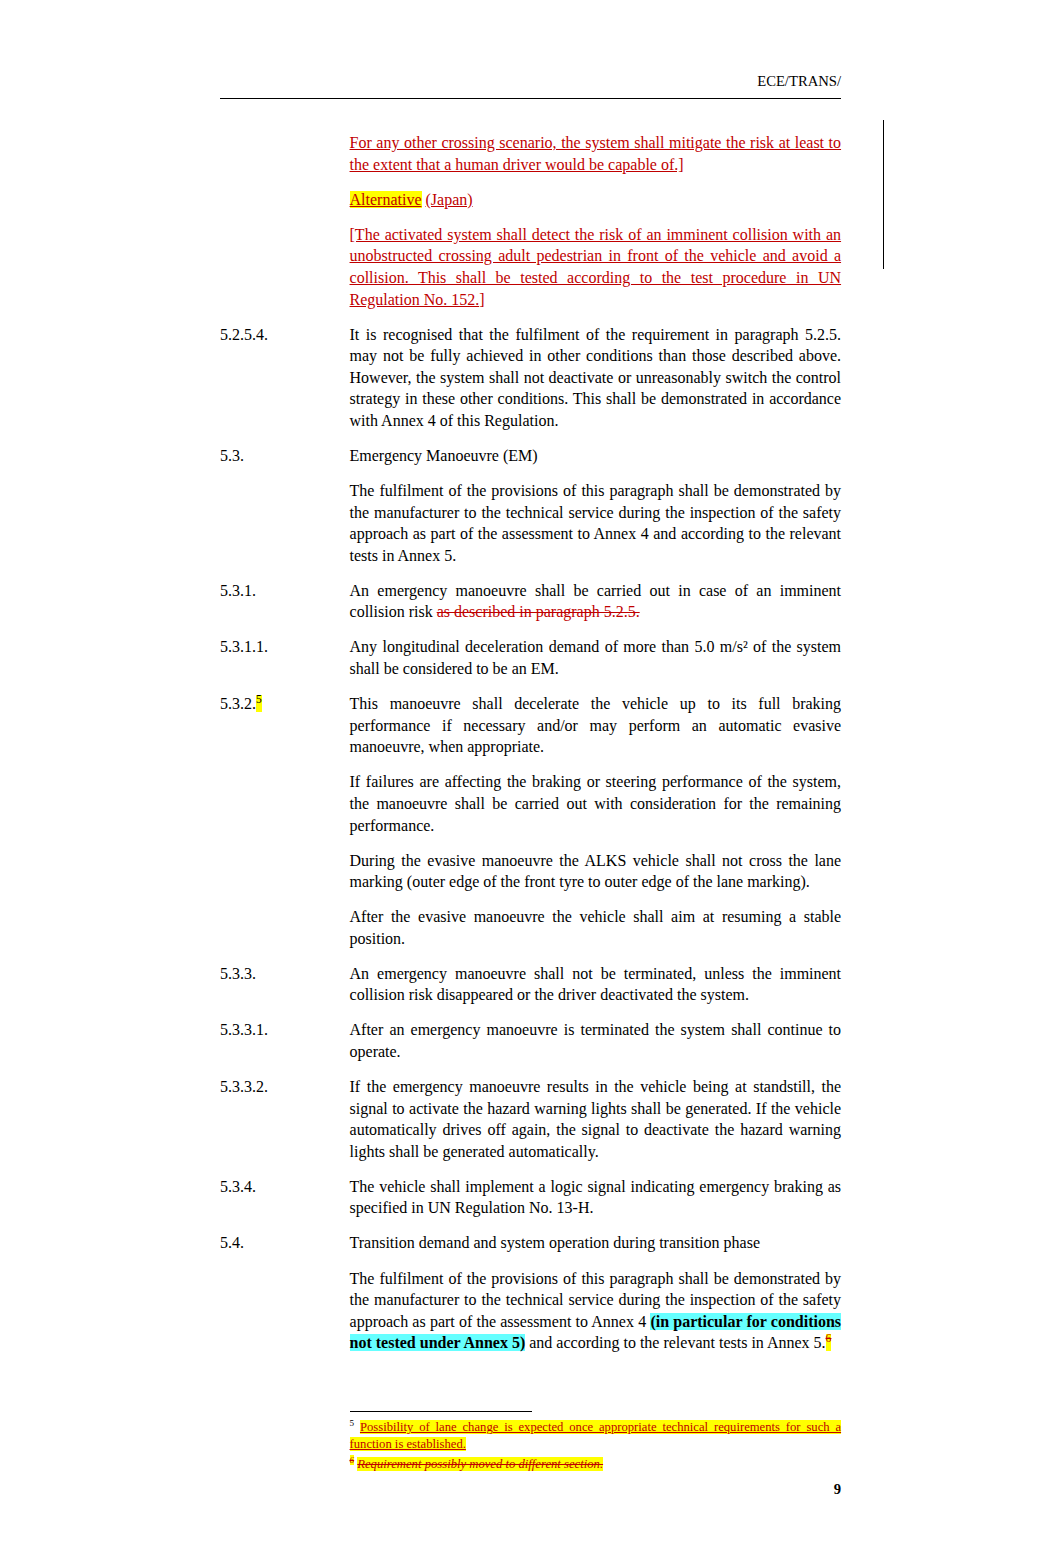ECE/TRANS/
For any other crossing scenario, the system shall mitigate the risk at least to the extent that a human driver would be capable of.]
Alternative (Japan)
[The activated system shall detect the risk of an imminent collision with an unobstructed crossing adult pedestrian in front of the vehicle and avoid a collision. This shall be tested according to the test procedure in UN Regulation No. 152.]
5.2.5.4.
It is recognised that the fulfilment of the requirement in paragraph 5.2.5. may not be fully achieved in other conditions than those described above. However, the system shall not deactivate or unreasonably switch the control strategy in these other conditions. This shall be demonstrated in accordance with Annex 4 of this Regulation.
5.3.
Emergency Manoeuvre (EM)
The fulfilment of the provisions of this paragraph shall be demonstrated by the manufacturer to the technical service during the inspection of the safety approach as part of the assessment to Annex 4 and according to the relevant tests in Annex 5.
5.3.1.
An emergency manoeuvre shall be carried out in case of an imminent collision risk as described in paragraph 5.2.5.
5.3.1.1.
Any longitudinal deceleration demand of more than 5.0 m/s² of the system shall be considered to be an EM.
5.3.2.5
This manoeuvre shall decelerate the vehicle up to its full braking performance if necessary and/or may perform an automatic evasive manoeuvre, when appropriate.
If failures are affecting the braking or steering performance of the system, the manoeuvre shall be carried out with consideration for the remaining performance.
During the evasive manoeuvre the ALKS vehicle shall not cross the lane marking (outer edge of the front tyre to outer edge of the lane marking).
After the evasive manoeuvre the vehicle shall aim at resuming a stable position.
5.3.3.
An emergency manoeuvre shall not be terminated, unless the imminent collision risk disappeared or the driver deactivated the system.
5.3.3.1.
After an emergency manoeuvre is terminated the system shall continue to operate.
5.3.3.2.
If the emergency manoeuvre results in the vehicle being at standstill, the signal to activate the hazard warning lights shall be generated. If the vehicle automatically drives off again, the signal to deactivate the hazard warning lights shall be generated automatically.
5.3.4.
The vehicle shall implement a logic signal indicating emergency braking as specified in UN Regulation No. 13-H.
5.4.
Transition demand and system operation during transition phase
The fulfilment of the provisions of this paragraph shall be demonstrated by the manufacturer to the technical service during the inspection of the safety approach as part of the assessment to Annex 4 (in particular for conditions not tested under Annex 5) and according to the relevant tests in Annex 5.6
5 Possibility of lane change is expected once appropriate technical requirements for such a function is established.
6 Requirement possibly moved to different section.
9